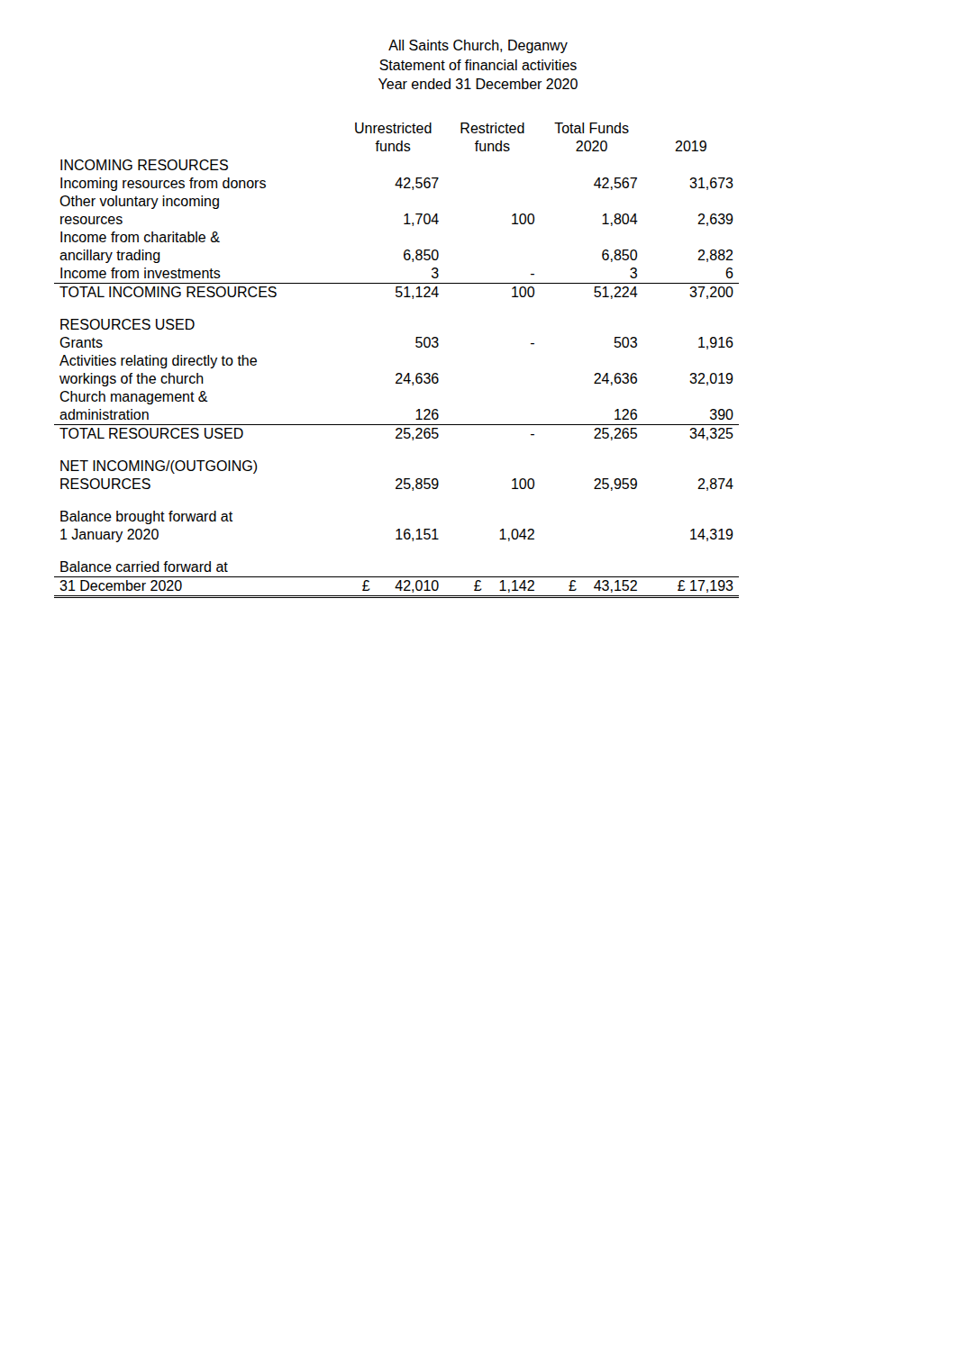All Saints Church, Deganwy
Statement of financial activities
Year ended 31 December 2020
| | Unrestricted | Restricted | Total Funds | |
| | funds | funds | 2020 | 2019 |
| INCOMING RESOURCES | | | | |
| Incoming resources from donors | 42,567 | | 42,567 | 31,673 |
| Other voluntary incoming | | | | |
| resources | 1,704 | 100 | 1,804 | 2,639 |
| Income from charitable & | | | | |
| ancillary trading | 6,850 | | 6,850 | 2,882 |
| Income from investments | 3 | - | 3 | 6 |
| TOTAL INCOMING RESOURCES | 51,124 | 100 | 51,224 | 37,200 |
| RESOURCES USED | | | | |
| Grants | 503 | - | 503 | 1,916 |
| Activities relating directly to the | | | | |
| workings of the church | 24,636 | | 24,636 | 32,019 |
| Church management & | | | | |
| administration | 126 | | 126 | 390 |
| TOTAL RESOURCES USED | 25,265 | - | 25,265 | 34,325 |
| NET INCOMING/(OUTGOING) | | | | |
| RESOURCES | 25,859 | 100 | 25,959 | 2,874 |
| Balance brought forward at | | | | |
| 1 January 2020 | 16,151 | 1,042 | | 14,319 |
| Balance carried forward at | | | | |
| 31 December 2020 | £ 42,010 | £ 1,142 | £ 43,152 | £ 17,193 |